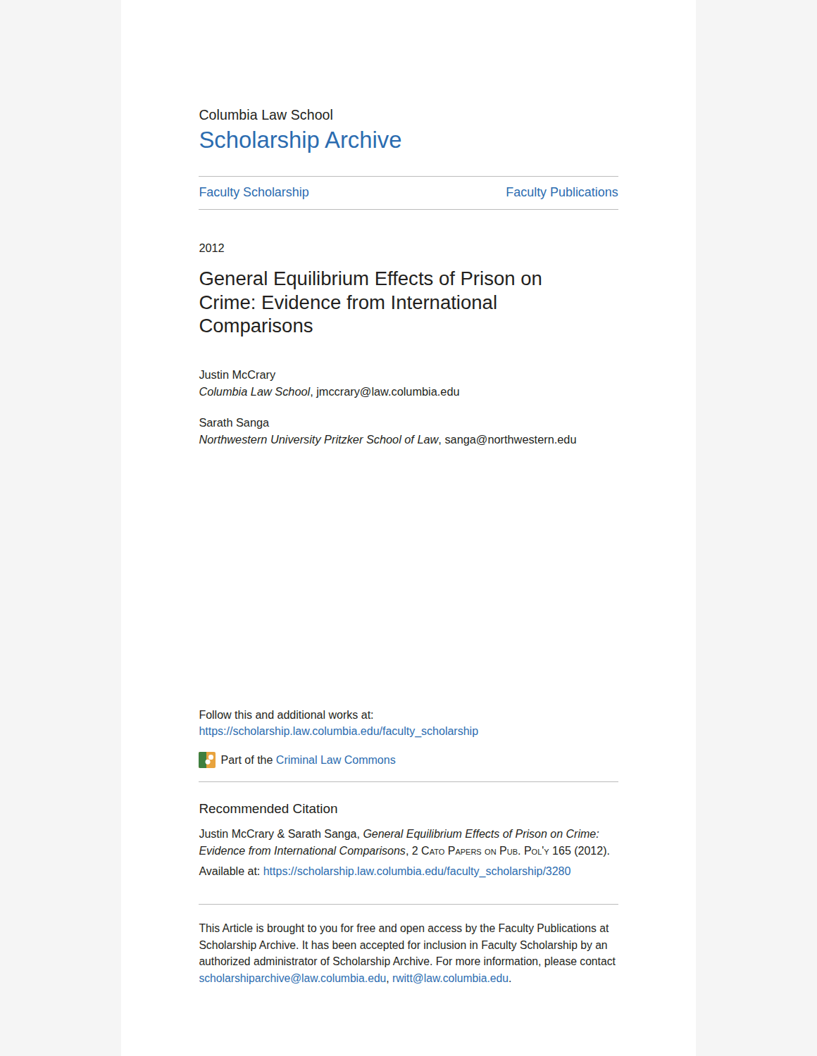Columbia Law School
Scholarship Archive
Faculty Scholarship Faculty Publications
2012
General Equilibrium Effects of Prison on Crime: Evidence from International Comparisons
Justin McCrary Columbia Law School, jmccrary@law.columbia.edu
Sarath Sanga Northwestern University Pritzker School of Law, sanga@northwestern.edu
Follow this and additional works at: https://scholarship.law.columbia.edu/faculty_scholarship
Part of the Criminal Law Commons
Recommended Citation
Justin McCrary & Sarath Sanga, General Equilibrium Effects of Prison on Crime: Evidence from International Comparisons, 2 Cato Papers on Pub. Pol'y 165 (2012).
Available at: https://scholarship.law.columbia.edu/faculty_scholarship/3280
This Article is brought to you for free and open access by the Faculty Publications at Scholarship Archive. It has been accepted for inclusion in Faculty Scholarship by an authorized administrator of Scholarship Archive. For more information, please contact scholarshiparchive@law.columbia.edu, rwitt@law.columbia.edu.